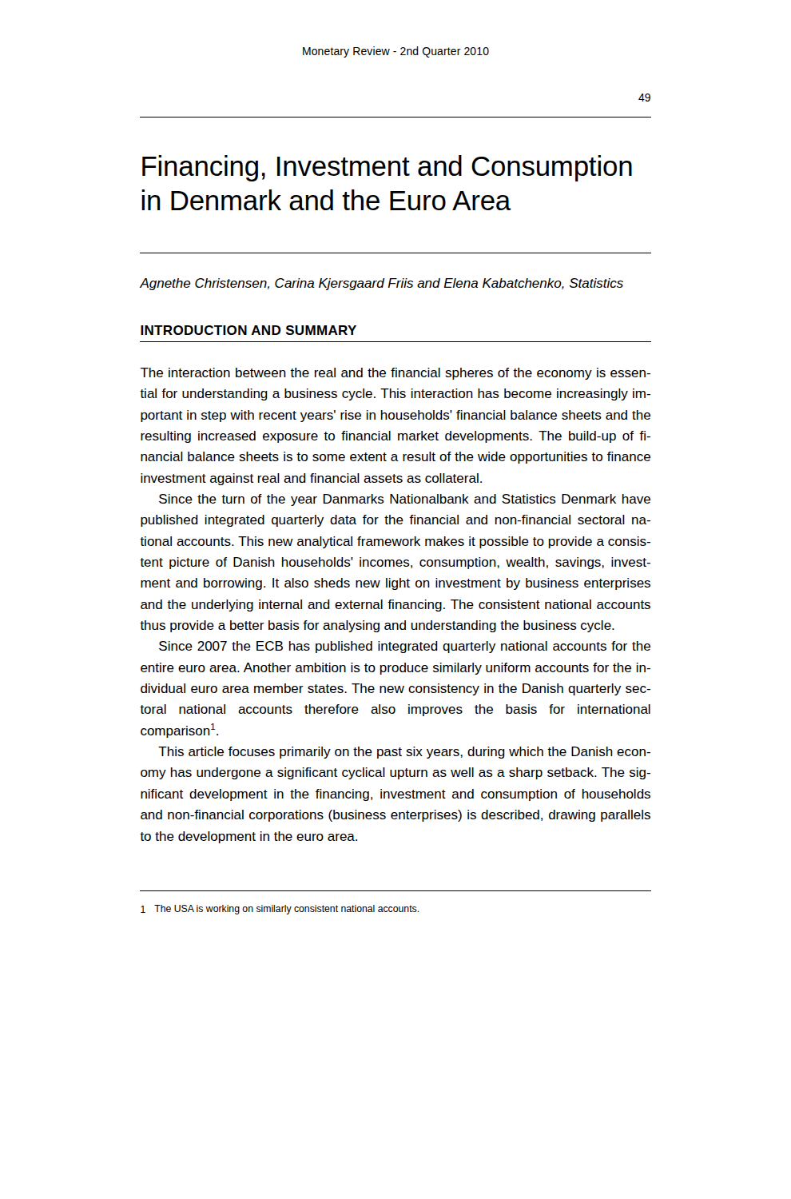Monetary Review - 2nd Quarter 2010
49
Financing, Investment and Consumption in Denmark and the Euro Area
Agnethe Christensen, Carina Kjersgaard Friis and Elena Kabatchenko, Statistics
INTRODUCTION AND SUMMARY
The interaction between the real and the financial spheres of the economy is essential for understanding a business cycle. This interaction has become increasingly important in step with recent years' rise in households' financial balance sheets and the resulting increased exposure to financial market developments. The build-up of financial balance sheets is to some extent a result of the wide opportunities to finance investment against real and financial assets as collateral.
Since the turn of the year Danmarks Nationalbank and Statistics Denmark have published integrated quarterly data for the financial and non-financial sectoral national accounts. This new analytical framework makes it possible to provide a consistent picture of Danish households' incomes, consumption, wealth, savings, investment and borrowing. It also sheds new light on investment by business enterprises and the underlying internal and external financing. The consistent national accounts thus provide a better basis for analysing and understanding the business cycle.
Since 2007 the ECB has published integrated quarterly national accounts for the entire euro area. Another ambition is to produce similarly uniform accounts for the individual euro area member states. The new consistency in the Danish quarterly sectoral national accounts therefore also improves the basis for international comparison1.
This article focuses primarily on the past six years, during which the Danish economy has undergone a significant cyclical upturn as well as a sharp setback. The significant development in the financing, investment and consumption of households and non-financial corporations (business enterprises) is described, drawing parallels to the development in the euro area.
1 The USA is working on similarly consistent national accounts.